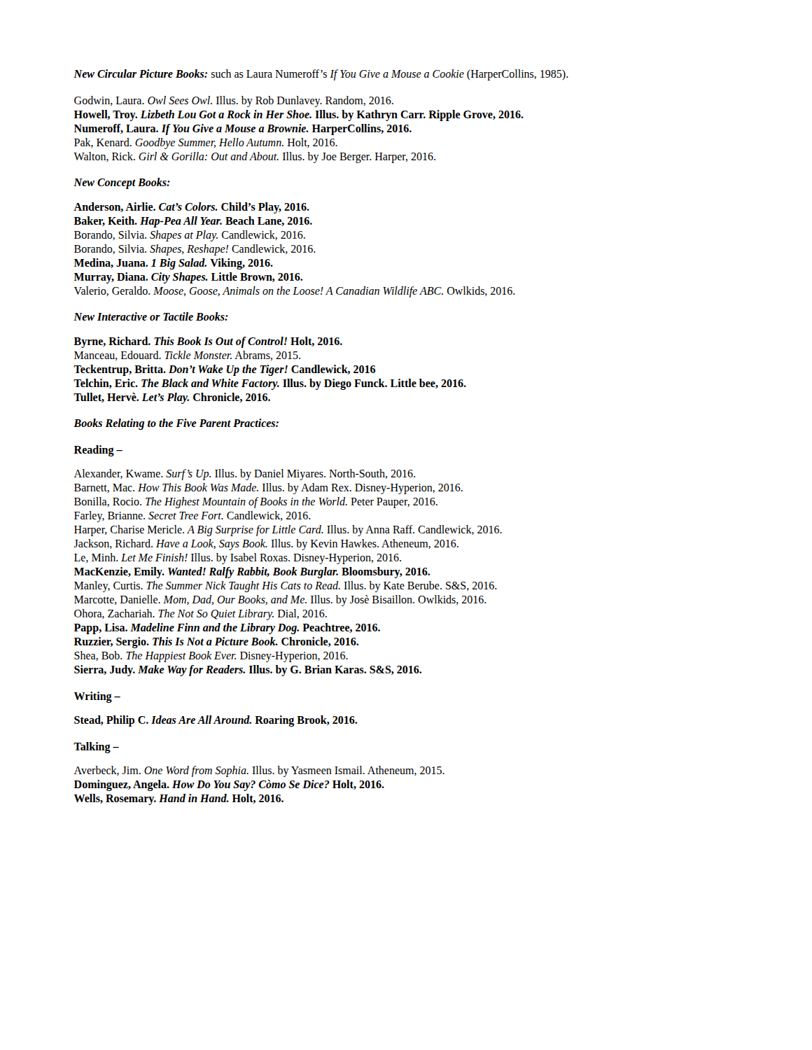New Circular Picture Books: such as Laura Numeroff’s If You Give a Mouse a Cookie (HarperCollins, 1985).
Godwin, Laura. Owl Sees Owl. Illus. by Rob Dunlavey. Random, 2016.
Howell, Troy. Lizbeth Lou Got a Rock in Her Shoe. Illus. by Kathryn Carr. Ripple Grove, 2016.
Numeroff, Laura. If You Give a Mouse a Brownie. HarperCollins, 2016.
Pak, Kenard. Goodbye Summer, Hello Autumn. Holt, 2016.
Walton, Rick. Girl & Gorilla: Out and About. Illus. by Joe Berger. Harper, 2016.
New Concept Books:
Anderson, Airlie. Cat’s Colors. Child’s Play, 2016.
Baker, Keith. Hap-Pea All Year. Beach Lane, 2016.
Borando, Silvia. Shapes at Play. Candlewick, 2016.
Borando, Silvia. Shapes, Reshape! Candlewick, 2016.
Medina, Juana. 1 Big Salad. Viking, 2016.
Murray, Diana. City Shapes. Little Brown, 2016.
Valerio, Geraldo. Moose, Goose, Animals on the Loose! A Canadian Wildlife ABC. Owlkids, 2016.
New Interactive or Tactile Books:
Byrne, Richard. This Book Is Out of Control! Holt, 2016.
Manceau, Edouard. Tickle Monster. Abrams, 2015.
Teckentrup, Britta. Don’t Wake Up the Tiger! Candlewick, 2016
Telchin, Eric. The Black and White Factory. Illus. by Diego Funck. Little bee, 2016.
Tullet, Hervè. Let’s Play. Chronicle, 2016.
Books Relating to the Five Parent Practices:
Reading –
Alexander, Kwame. Surf’s Up. Illus. by Daniel Miyares. North-South, 2016.
Barnett, Mac. How This Book Was Made. Illus. by Adam Rex. Disney-Hyperion, 2016.
Bonilla, Rocio. The Highest Mountain of Books in the World. Peter Pauper, 2016.
Farley, Brianne. Secret Tree Fort. Candlewick, 2016.
Harper, Charise Mericle. A Big Surprise for Little Card. Illus. by Anna Raff. Candlewick, 2016.
Jackson, Richard. Have a Look, Says Book. Illus. by Kevin Hawkes. Atheneum, 2016.
Le, Minh. Let Me Finish! Illus. by Isabel Roxas. Disney-Hyperion, 2016.
MacKenzie, Emily. Wanted! Ralfy Rabbit, Book Burglar. Bloomsbury, 2016.
Manley, Curtis. The Summer Nick Taught His Cats to Read. Illus. by Kate Berube. S&S, 2016.
Marcotte, Danielle. Mom, Dad, Our Books, and Me. Illus. by Josè Bisaillon. Owlkids, 2016.
Ohora, Zachariah. The Not So Quiet Library. Dial, 2016.
Papp, Lisa. Madeline Finn and the Library Dog. Peachtree, 2016.
Ruzzier, Sergio. This Is Not a Picture Book. Chronicle, 2016.
Shea, Bob. The Happiest Book Ever. Disney-Hyperion, 2016.
Sierra, Judy. Make Way for Readers. Illus. by G. Brian Karas. S&S, 2016.
Writing –
Stead, Philip C. Ideas Are All Around. Roaring Brook, 2016.
Talking –
Averbeck, Jim. One Word from Sophia. Illus. by Yasmeen Ismail. Atheneum, 2015.
Dominguez, Angela. How Do You Say? Còmo Se Dice? Holt, 2016.
Wells, Rosemary. Hand in Hand. Holt, 2016.